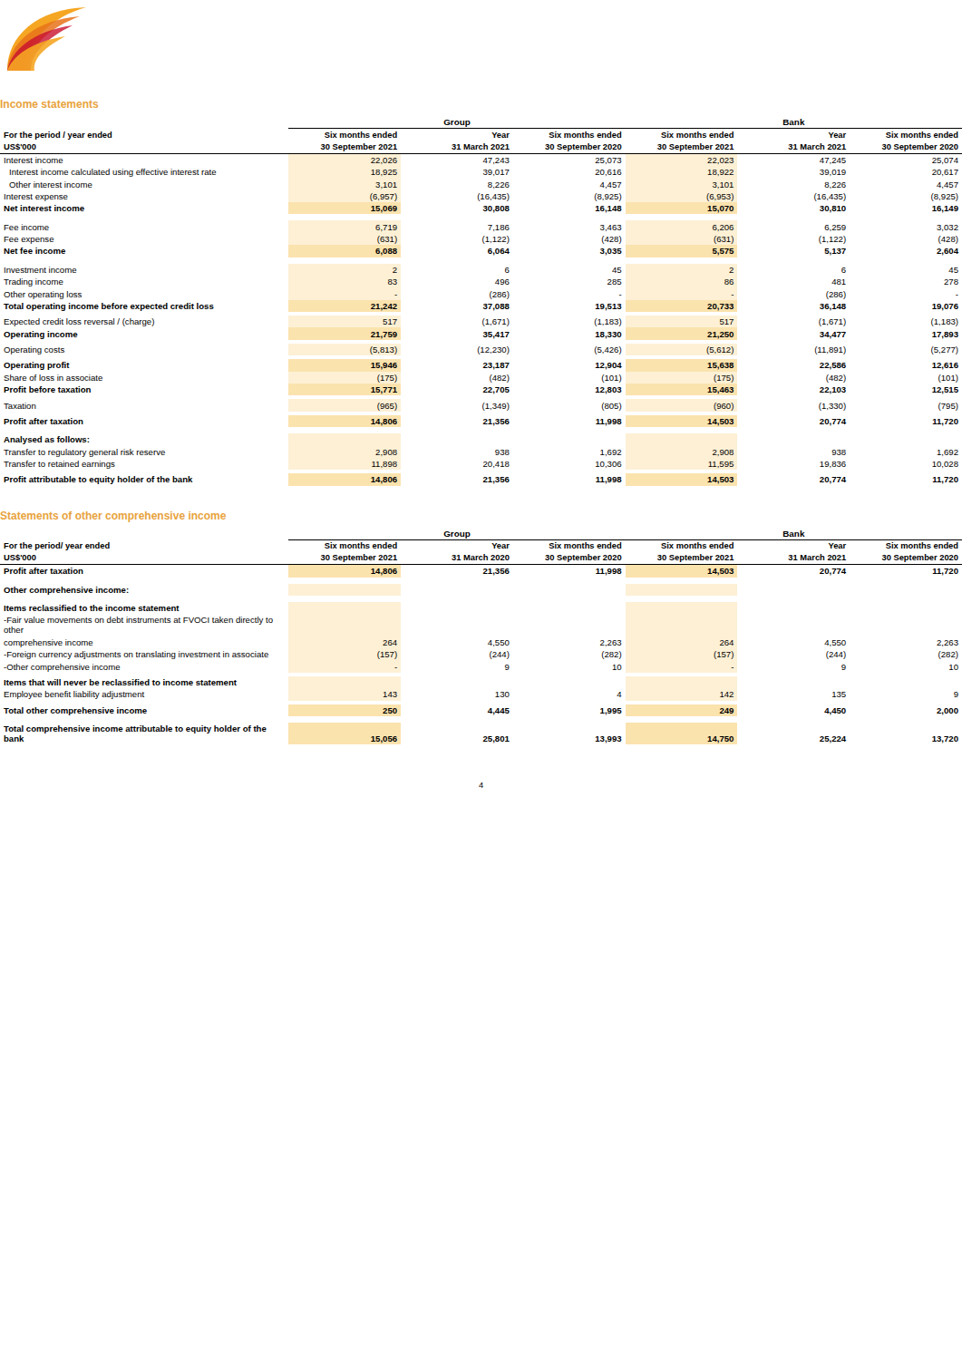Income statements
| | Group | Bank |
| For the period / year ended | Six months ended | Year | Six months ended | Six months ended | Year | Six months ended |
| US$'000 | 30 September 2021 | 31 March 2021 | 30 September 2020 | 30 September 2021 | 31 March 2021 | 30 September 2020 |
| Interest income | 22,026 | 47,243 | 25,073 | 22,023 | 47,245 | 25,074 |
| Interest income calculated using effective interest rate | 18,925 | 39,017 | 20,616 | 18,922 | 39,019 | 20,617 |
| Other interest income | 3,101 | 8,226 | 4,457 | 3,101 | 8,226 | 4,457 |
| Interest expense | (6,957) | (16,435) | (8,925) | (6,953) | (16,435) | (8,925) |
| Net interest income | 15,069 | 30,808 | 16,148 | 15,070 | 30,810 | 16,149 |
| Fee income | 6,719 | 7,186 | 3,463 | 6,206 | 6,259 | 3,032 |
| Fee expense | (631) | (1,122) | (428) | (631) | (1,122) | (428) |
| Net fee income | 6,088 | 6,064 | 3,035 | 5,575 | 5,137 | 2,604 |
| Investment income | 2 | 6 | 45 | 2 | 6 | 45 |
| Trading income | 83 | 496 | 285 | 86 | 481 | 278 |
| Other operating loss | - | (286) | - | - | (286) | - |
| Total operating income before expected credit loss | 21,242 | 37,088 | 19,513 | 20,733 | 36,148 | 19,076 |
| Expected credit loss reversal / (charge) | 517 | (1,671) | (1,183) | 517 | (1,671) | (1,183) |
| Operating income | 21,759 | 35,417 | 18,330 | 21,250 | 34,477 | 17,893 |
| Operating costs | (5,813) | (12,230) | (5,426) | (5,612) | (11,891) | (5,277) |
| Operating profit | 15,946 | 23,187 | 12,904 | 15,638 | 22,586 | 12,616 |
| Share of loss in associate | (175) | (482) | (101) | (175) | (482) | (101) |
| Profit before taxation | 15,771 | 22,705 | 12,803 | 15,463 | 22,103 | 12,515 |
| Taxation | (965) | (1,349) | (805) | (960) | (1,330) | (795) |
| Profit after taxation | 14,806 | 21,356 | 11,998 | 14,503 | 20,774 | 11,720 |
| Analysed as follows: | | | | | | |
| Transfer to regulatory general risk reserve | 2,908 | 938 | 1,692 | 2,908 | 938 | 1,692 |
| Transfer to retained earnings | 11,898 | 20,418 | 10,306 | 11,595 | 19,836 | 10,028 |
| Profit attributable to equity holder of the bank | 14,806 | 21,356 | 11,998 | 14,503 | 20,774 | 11,720 |
Statements of other comprehensive income
| | Group | Bank |
| For the period/ year ended | Six months ended | Year | Six months ended | Six months ended | Year | Six months ended |
| US$'000 | 30 September 2021 | 31 March 2020 | 30 September 2020 | 30 September 2021 | 31 March 2021 | 30 September 2020 |
| Profit after taxation | 14,806 | 21,356 | 11,998 | 14,503 | 20,774 | 11,720 |
| Other comprehensive income: | | | | | | |
| Items reclassified to the income statement | | | | | | |
| -Fair value movements on debt instruments at FVOCI taken directly to other | | | | | | |
| comprehensive income | 264 | 4,550 | 2,263 | 264 | 4,550 | 2,263 |
| -Foreign currency adjustments on translating investment in associate | (157) | (244) | (282) | (157) | (244) | (282) |
| -Other comprehensive income | - | 9 | 10 | - | 9 | 10 |
| Items that will never be reclassified to income statement | | | | | | |
| Employee benefit liability adjustment | 143 | 130 | 4 | 142 | 135 | 9 |
| Total other comprehensive income | 250 | 4,445 | 1,995 | 249 | 4,450 | 2,000 |
| Total comprehensive income attributable to equity holder of the bank | 15,056 | 25,801 | 13,993 | 14,750 | 25,224 | 13,720 |
4